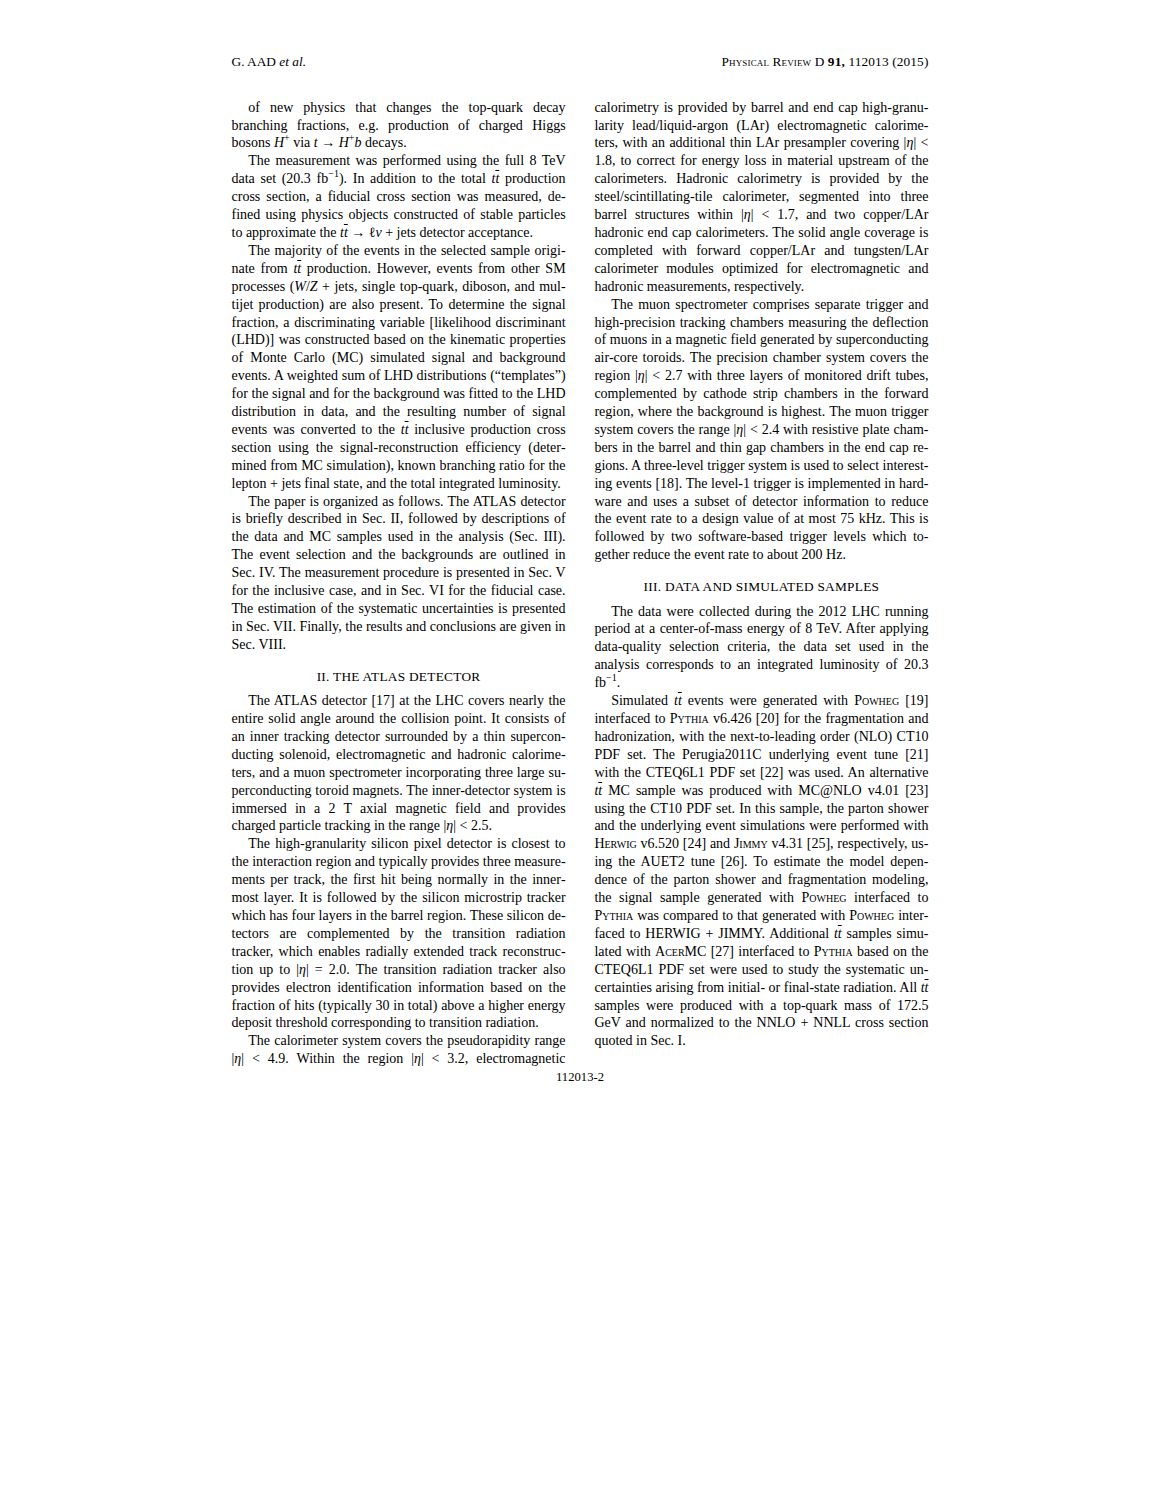G. AAD et al.
Physical Review D 91, 112013 (2015)
of new physics that changes the top-quark decay branching fractions, e.g. production of charged Higgs bosons H+ via t → H+b decays.
The measurement was performed using the full 8 TeV data set (20.3 fb−1). In addition to the total tt production cross section, a fiducial cross section was measured, defined using physics objects constructed of stable particles to approximate the tt → ℓν + jets detector acceptance.
The majority of the events in the selected sample originate from tt production. However, events from other SM processes (W/Z + jets, single top-quark, diboson, and multijet production) are also present. To determine the signal fraction, a discriminating variable [likelihood discriminant (LHD)] was constructed based on the kinematic properties of Monte Carlo (MC) simulated signal and background events. A weighted sum of LHD distributions (“templates”) for the signal and for the background was fitted to the LHD distribution in data, and the resulting number of signal events was converted to the tt inclusive production cross section using the signal-reconstruction efficiency (determined from MC simulation), known branching ratio for the lepton + jets final state, and the total integrated luminosity.
The paper is organized as follows. The ATLAS detector is briefly described in Sec. II, followed by descriptions of the data and MC samples used in the analysis (Sec. III). The event selection and the backgrounds are outlined in Sec. IV. The measurement procedure is presented in Sec. V for the inclusive case, and in Sec. VI for the fiducial case. The estimation of the systematic uncertainties is presented in Sec. VII. Finally, the results and conclusions are given in Sec. VIII.
II. The ATLAS detector
The ATLAS detector [17] at the LHC covers nearly the entire solid angle around the collision point. It consists of an inner tracking detector surrounded by a thin superconducting solenoid, electromagnetic and hadronic calorimeters, and a muon spectrometer incorporating three large superconducting toroid magnets. The inner-detector system is immersed in a 2 T axial magnetic field and provides charged particle tracking in the range |η| < 2.5.
The high-granularity silicon pixel detector is closest to the interaction region and typically provides three measurements per track, the first hit being normally in the innermost layer. It is followed by the silicon microstrip tracker which has four layers in the barrel region. These silicon detectors are complemented by the transition radiation tracker, which enables radially extended track reconstruction up to |η| = 2.0. The transition radiation tracker also provides electron identification information based on the fraction of hits (typically 30 in total) above a higher energy deposit threshold corresponding to transition radiation.
The calorimeter system covers the pseudorapidity range |η| < 4.9. Within the region |η| < 3.2, electromagnetic calorimetry is provided by barrel and end cap high-granularity lead/liquid-argon (LAr) electromagnetic calorimeters, with an additional thin LAr presampler covering |η| < 1.8, to correct for energy loss in material upstream of the calorimeters. Hadronic calorimetry is provided by the steel/scintillating-tile calorimeter, segmented into three barrel structures within |η| < 1.7, and two copper/LAr hadronic end cap calorimeters. The solid angle coverage is completed with forward copper/LAr and tungsten/LAr calorimeter modules optimized for electromagnetic and hadronic measurements, respectively.
The muon spectrometer comprises separate trigger and high-precision tracking chambers measuring the deflection of muons in a magnetic field generated by superconducting air-core toroids. The precision chamber system covers the region |η| < 2.7 with three layers of monitored drift tubes, complemented by cathode strip chambers in the forward region, where the background is highest. The muon trigger system covers the range |η| < 2.4 with resistive plate chambers in the barrel and thin gap chambers in the end cap regions. A three-level trigger system is used to select interesting events [18]. The level-1 trigger is implemented in hardware and uses a subset of detector information to reduce the event rate to a design value of at most 75 kHz. This is followed by two software-based trigger levels which together reduce the event rate to about 200 Hz.
III. Data and simulated samples
The data were collected during the 2012 LHC running period at a center-of-mass energy of 8 TeV. After applying data-quality selection criteria, the data set used in the analysis corresponds to an integrated luminosity of 20.3 fb−1.
Simulated tt events were generated with Powheg [19] interfaced to Pythia v6.426 [20] for the fragmentation and hadronization, with the next-to-leading order (NLO) CT10 PDF set. The Perugia2011C underlying event tune [21] with the CTEQ6L1 PDF set [22] was used. An alternative tt MC sample was produced with MC@NLO v4.01 [23] using the CT10 PDF set. In this sample, the parton shower and the underlying event simulations were performed with Herwig v6.520 [24] and Jimmy v4.31 [25], respectively, using the AUET2 tune [26]. To estimate the model dependence of the parton shower and fragmentation modeling, the signal sample generated with Powheg interfaced to Pythia was compared to that generated with Powheg interfaced to HERWIG + JIMMY. Additional tt samples simulated with AcerMC [27] interfaced to Pythia based on the CTEQ6L1 PDF set were used to study the systematic uncertainties arising from initial- or final-state radiation. All tt samples were produced with a top-quark mass of 172.5 GeV and normalized to the NNLO + NNLL cross section quoted in Sec. I.
112013-2